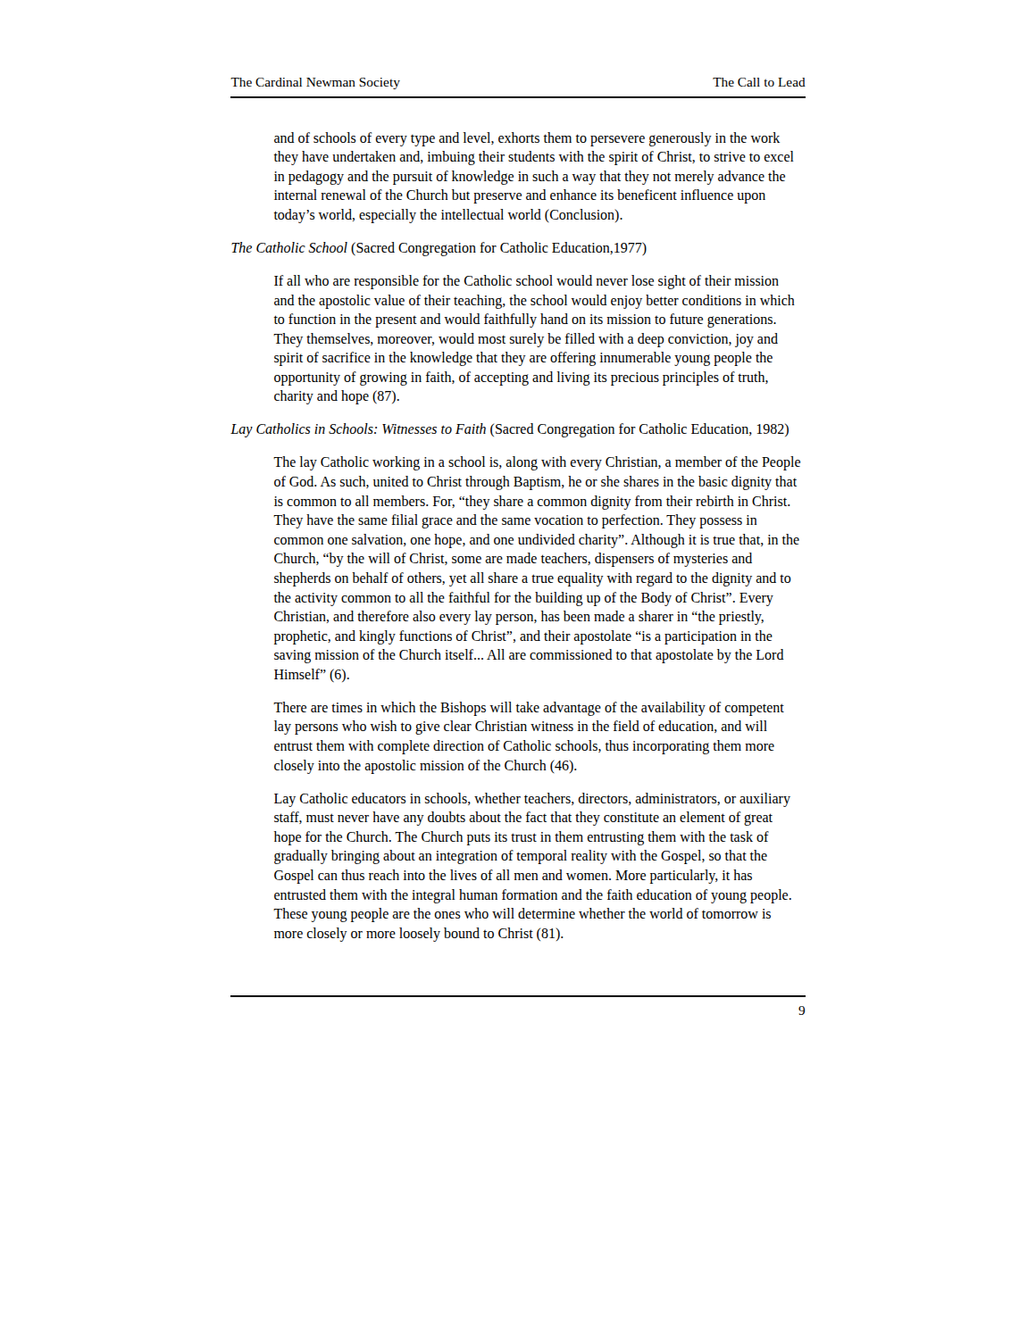The Cardinal Newman Society The Call to Lead
and of schools of every type and level, exhorts them to persevere generously in the work they have undertaken and, imbuing their students with the spirit of Christ, to strive to excel in pedagogy and the pursuit of knowledge in such a way that they not merely advance the internal renewal of the Church but preserve and enhance its beneficent influence upon today’s world, especially the intellectual world (Conclusion).
The Catholic School (Sacred Congregation for Catholic Education,1977)
If all who are responsible for the Catholic school would never lose sight of their mission and the apostolic value of their teaching, the school would enjoy better conditions in which to function in the present and would faithfully hand on its mission to future generations. They themselves, moreover, would most surely be filled with a deep conviction, joy and spirit of sacrifice in the knowledge that they are offering innumerable young people the opportunity of growing in faith, of accepting and living its precious principles of truth, charity and hope (87).
Lay Catholics in Schools: Witnesses to Faith (Sacred Congregation for Catholic Education, 1982)
The lay Catholic working in a school is, along with every Christian, a member of the People of God. As such, united to Christ through Baptism, he or she shares in the basic dignity that is common to all members. For, “they share a common dignity from their rebirth in Christ. They have the same filial grace and the same vocation to perfection. They possess in common one salvation, one hope, and one undivided charity”. Although it is true that, in the Church, “by the will of Christ, some are made teachers, dispensers of mysteries and shepherds on behalf of others, yet all share a true equality with regard to the dignity and to the activity common to all the faithful for the building up of the Body of Christ”. Every Christian, and therefore also every lay person, has been made a sharer in “the priestly, prophetic, and kingly functions of Christ”, and their apostolate “is a participation in the saving mission of the Church itself... All are commissioned to that apostolate by the Lord Himself” (6).
There are times in which the Bishops will take advantage of the availability of competent lay persons who wish to give clear Christian witness in the field of education, and will entrust them with complete direction of Catholic schools, thus incorporating them more closely into the apostolic mission of the Church (46).
Lay Catholic educators in schools, whether teachers, directors, administrators, or auxiliary staff, must never have any doubts about the fact that they constitute an element of great hope for the Church. The Church puts its trust in them entrusting them with the task of gradually bringing about an integration of temporal reality with the Gospel, so that the Gospel can thus reach into the lives of all men and women. More particularly, it has entrusted them with the integral human formation and the faith education of young people. These young people are the ones who will determine whether the world of tomorrow is more closely or more loosely bound to Christ (81).
9